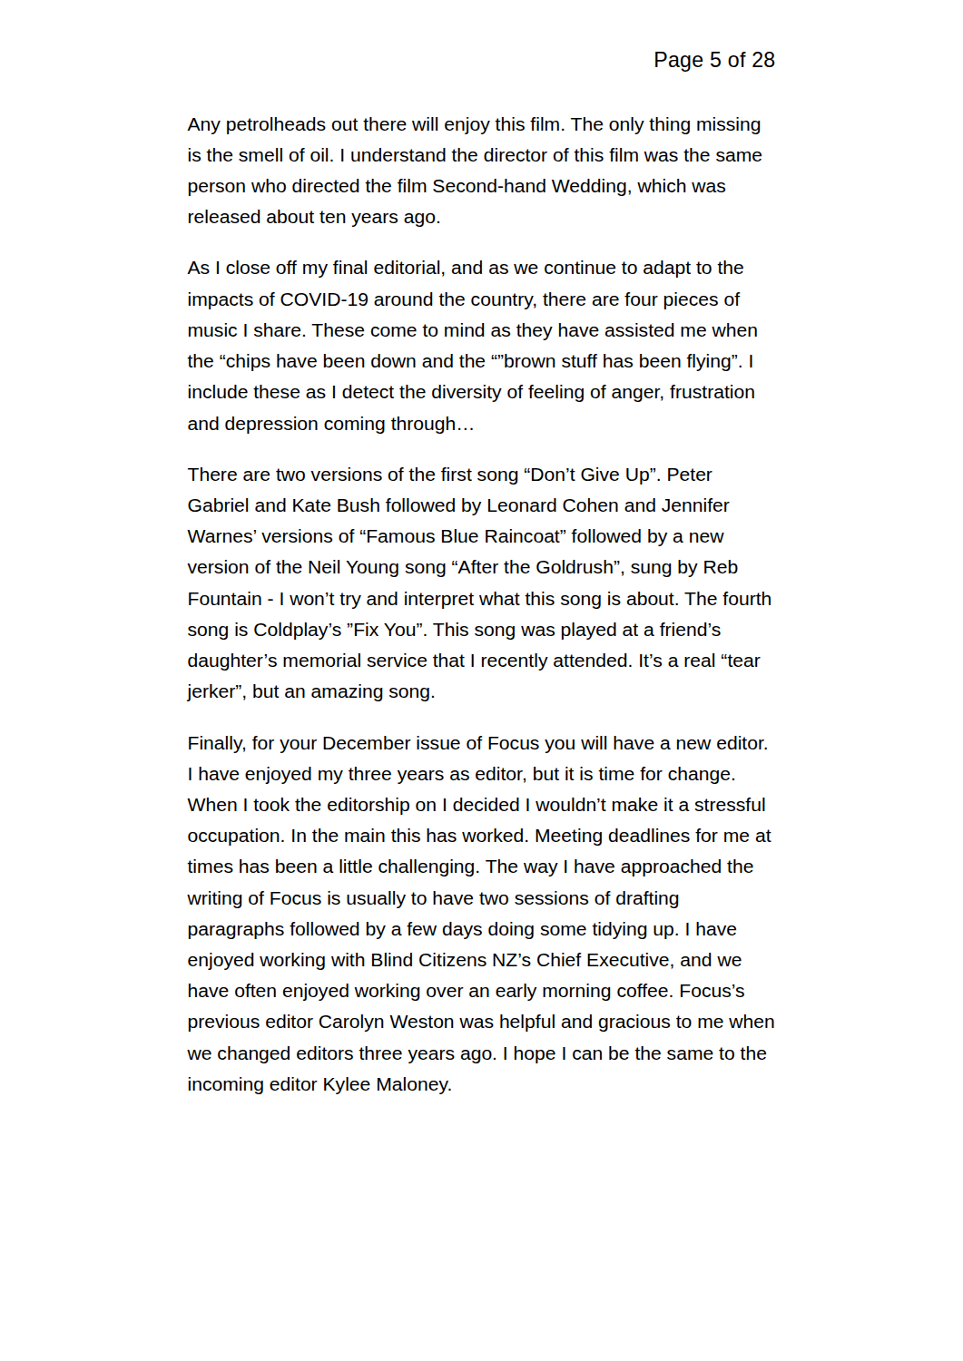Page 5 of 28
Any petrolheads out there will enjoy this film. The only thing missing is the smell of oil. I understand the director of this film was the same person who directed the film Second-hand Wedding, which was released about ten years ago.
As I close off my final editorial, and as we continue to adapt to the impacts of COVID-19 around the country, there are four pieces of music I share. These come to mind as they have assisted me when the “chips have been down and the “”brown stuff has been flying”. I include these as I detect the diversity of feeling of anger, frustration and depression coming through…
There are two versions of the first song “Don’t Give Up”. Peter Gabriel and Kate Bush followed by Leonard Cohen and Jennifer Warnes’ versions of “Famous Blue Raincoat” followed by a new version of the Neil Young song “After the Goldrush”, sung by Reb Fountain - I won’t try and interpret what this song is about. The fourth song is Coldplay’s ”Fix You”. This song was played at a friend’s daughter’s memorial service that I recently attended. It’s a real “tear jerker”, but an amazing song.
Finally, for your December issue of Focus you will have a new editor. I have enjoyed my three years as editor, but it is time for change. When I took the editorship on I decided I wouldn’t make it a stressful occupation. In the main this has worked. Meeting deadlines for me at times has been a little challenging. The way I have approached the writing of Focus is usually to have two sessions of drafting paragraphs followed by a few days doing some tidying up. I have enjoyed working with Blind Citizens NZ’s Chief Executive, and we have often enjoyed working over an early morning coffee. Focus’s previous editor Carolyn Weston was helpful and gracious to me when we changed editors three years ago. I hope I can be the same to the incoming editor Kylee Maloney.